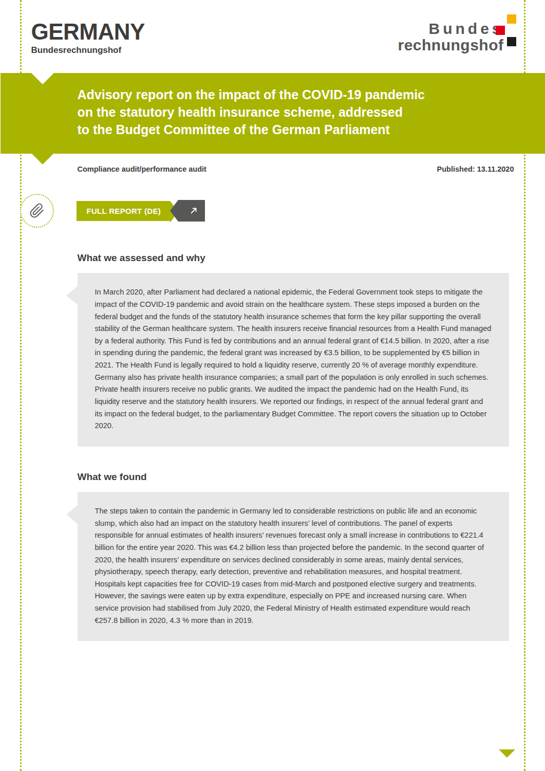GERMANY
Bundesrechnungshof
Bundes
rechnungshof
Advisory report on the impact of the COVID-19 pandemic
on the statutory health insurance scheme, addressed
to the Budget Committee of the German Parliament
Compliance audit/performance audit Published: 13.11.2020
FULL REPORT (DE)
What we assessed and why
In March 2020, after Parliament had declared a national epidemic, the Federal Government took steps to mitigate the impact of the COVID-19 pandemic and avoid strain on the healthcare system. These steps imposed a burden on the federal budget and the funds of the statutory health insurance schemes that form the key pillar supporting the overall stability of the German healthcare system. The health insurers receive financial resources from a Health Fund managed by a federal authority. This Fund is fed by contributions and an annual federal grant of €14.5 billion. In 2020, after a rise in spending during the pandemic, the federal grant was increased by €3.5 billion, to be supplemented by €5 billion in 2021. The Health Fund is legally required to hold a liquidity reserve, currently 20 % of average monthly expenditure. Germany also has private health insurance companies; a small part of the population is only enrolled in such schemes. Private health insurers receive no public grants. We audited the impact the pandemic had on the Health Fund, its liquidity reserve and the statutory health insurers. We reported our findings, in respect of the annual federal grant and its impact on the federal budget, to the parliamentary Budget Committee. The report covers the situation up to October 2020.
What we found
The steps taken to contain the pandemic in Germany led to considerable restrictions on public life and an economic slump, which also had an impact on the statutory health insurers’ level of contributions. The panel of experts responsible for annual estimates of health insurers’ revenues forecast only a small increase in contributions to €221.4 billion for the entire year 2020. This was €4.2 billion less than projected before the pandemic. In the second quarter of 2020, the health insurers’ expenditure on services declined considerably in some areas, mainly dental services, physiotherapy, speech therapy, early detection, preventive and rehabilitation measures, and hospital treatment. Hospitals kept capacities free for COVID-19 cases from mid-March and postponed elective surgery and treatments. However, the savings were eaten up by extra expenditure, especially on PPE and increased nursing care. When service provision had stabilised from July 2020, the Federal Ministry of Health estimated expenditure would reach €257.8 billion in 2020, 4.3 % more than in 2019.